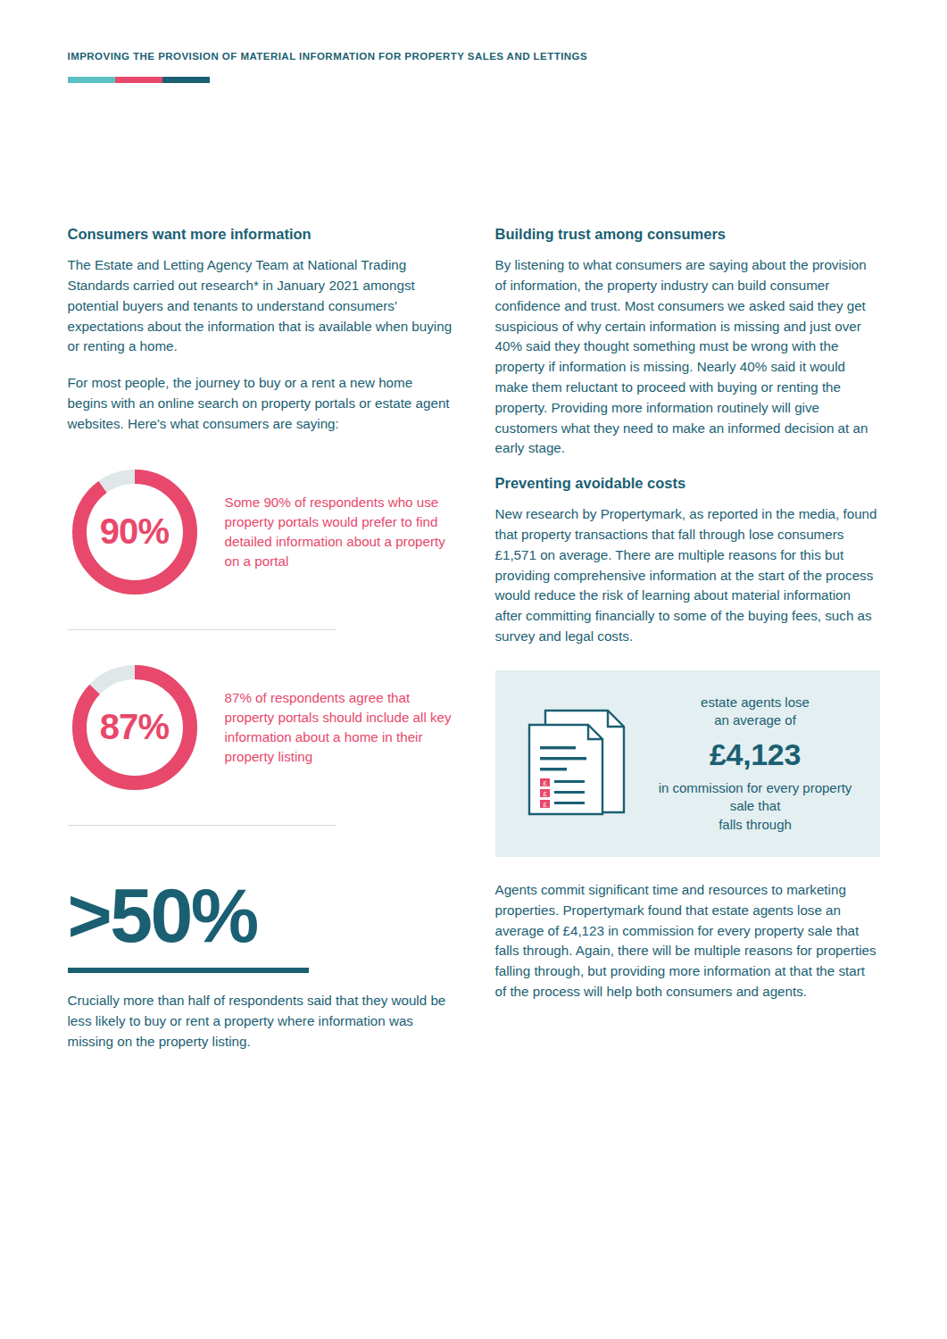Improving the provision of material information for property sales and lettings
Consumers want more information
The Estate and Letting Agency Team at National Trading Standards carried out research* in January 2021 amongst potential buyers and tenants to understand consumers' expectations about the information that is available when buying or renting a home.
For most people, the journey to buy or a rent a new home begins with an online search on property portals or estate agent websites. Here's what consumers are saying:
90%
Some 90% of respondents who use property portals would prefer to find detailed information about a property on a portal
87%
87% of respondents agree that property portals should include all key information about a home in their property listing
>50%
Crucially more than half of respondents said that they would be less likely to buy or rent a property where information was missing on the property listing.
Building trust among consumers
By listening to what consumers are saying about the provision of information, the property industry can build consumer confidence and trust. Most consumers we asked said they get suspicious of why certain information is missing and just over 40% said they thought something must be wrong with the property if information is missing. Nearly 40% said it would make them reluctant to proceed with buying or renting the property. Providing more information routinely will give customers what they need to make an informed decision at an early stage.
Preventing avoidable costs
New research by Propertymark, as reported in the media, found that property transactions that fall through lose consumers £1,571 on average. There are multiple reasons for this but providing comprehensive information at the start of the process would reduce the risk of learning about material information after committing financially to some of the buying fees, such as survey and legal costs.
£ £ £
estate agents lose
an average of £4,123 in commission for every property sale that
falls through
Agents commit significant time and resources to marketing properties. Propertymark found that estate agents lose an average of £4,123 in commission for every property sale that falls through. Again, there will be multiple reasons for properties falling through, but providing more information at that the start of the process will help both consumers and agents.